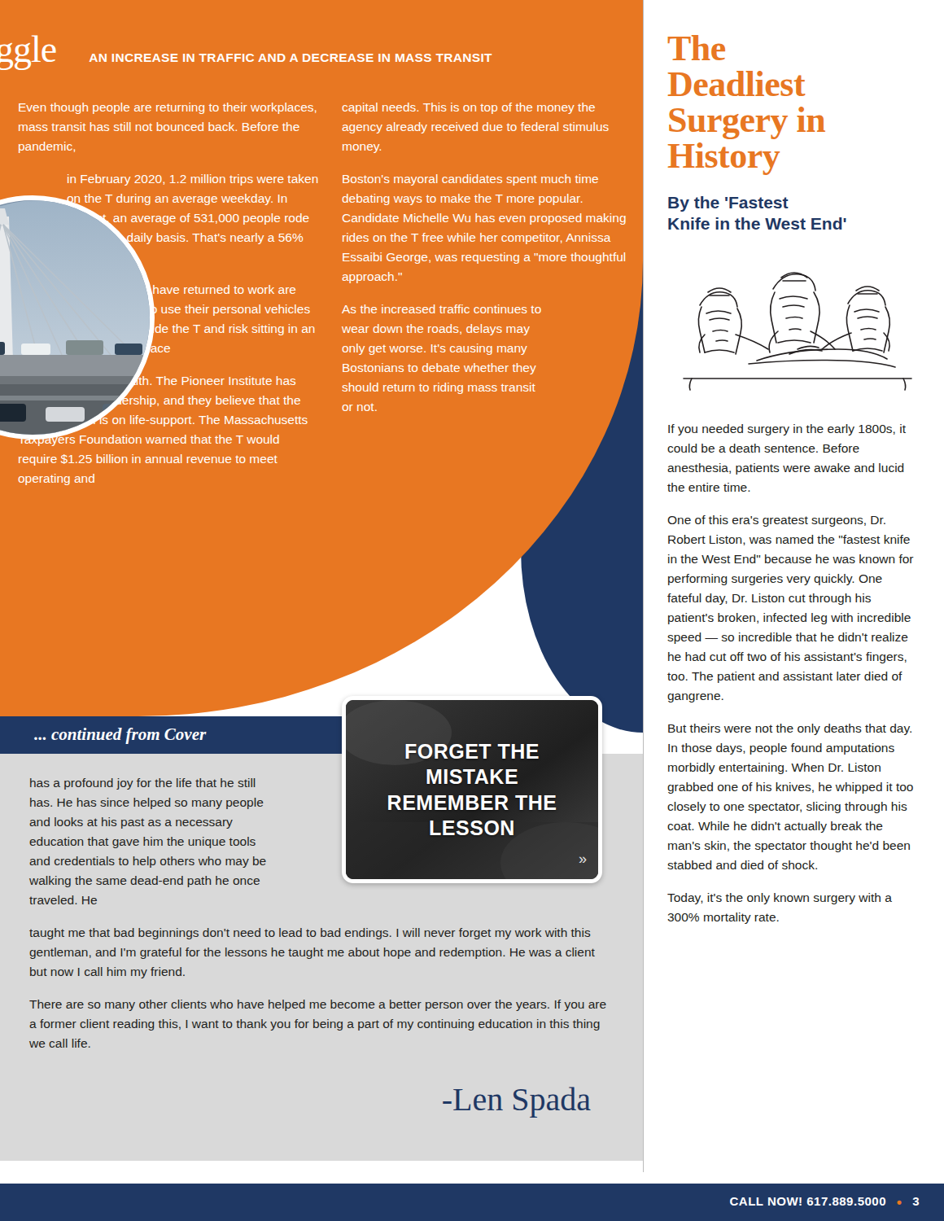ggle
AN INCREASE IN TRAFFIC AND A DECREASE IN MASS TRANSIT
Even though people are returning to their workplaces, mass transit has still not bounced back. Before the pandemic,
in February 2020, 1.2 million trips were taken on the T during an average weekday. In August, an average of 531,000 people rode the T on a daily basis. That's nearly a 56% decrease.
People who have returned to work are more likely to use their personal vehicles rather than ride the T and risk sitting in an enclosed space
and chance their health. The Pioneer Institute has been tracking T ridership, and they believe that the transit system is on life-support. The Massachusetts Taxpayers Foundation warned that the T would require $1.25 billion in annual revenue to meet operating and
capital needs. This is on top of the money the agency already received due to federal stimulus money.
Boston's mayoral candidates spent much time debating ways to make the T more popular. Candidate Michelle Wu has even proposed making rides on the T free while her competitor, Annissa Essaibi George, was requesting a "more thoughtful approach."
As the increased traffic continues to wear down the roads, delays may only get worse. It's causing many Bostonians to debate whether they should return to riding mass transit or not.
... continued from Cover
FORGET THE MISTAKE
REMEMBER THE LESSON
»
has a profound joy for the life that he still has. He has since helped so many people and looks at his past as a necessary education that gave him the unique tools and credentials to help others who may be walking the same dead-end path he once traveled. He
taught me that bad beginnings don't need to lead to bad endings. I will never forget my work with this gentleman, and I'm grateful for the lessons he taught me about hope and redemption. He was a client but now I call him my friend.
There are so many other clients who have helped me become a better person over the years. If you are a former client reading this, I want to thank you for being a part of my continuing education in this thing we call life.
-Len Spada
The
Deadliest
Surgery in
History
By the 'Fastest
Knife in the West End'
If you needed surgery in the early 1800s, it could be a death sentence. Before anesthesia, patients were awake and lucid the entire time.
One of this era's greatest surgeons, Dr. Robert Liston, was named the "fastest knife in the West End" because he was known for performing surgeries very quickly. One fateful day, Dr. Liston cut through his patient's broken, infected leg with incredible speed — so incredible that he didn't realize he had cut off two of his assistant's fingers, too. The patient and assistant later died of gangrene.
But theirs were not the only deaths that day. In those days, people found amputations morbidly entertaining. When Dr. Liston grabbed one of his knives, he whipped it too closely to one spectator, slicing through his coat. While he didn't actually break the man's skin, the spectator thought he'd been stabbed and died of shock.
Today, it's the only known surgery with a 300% mortality rate.
CALL NOW! 617.889.5000 • 3